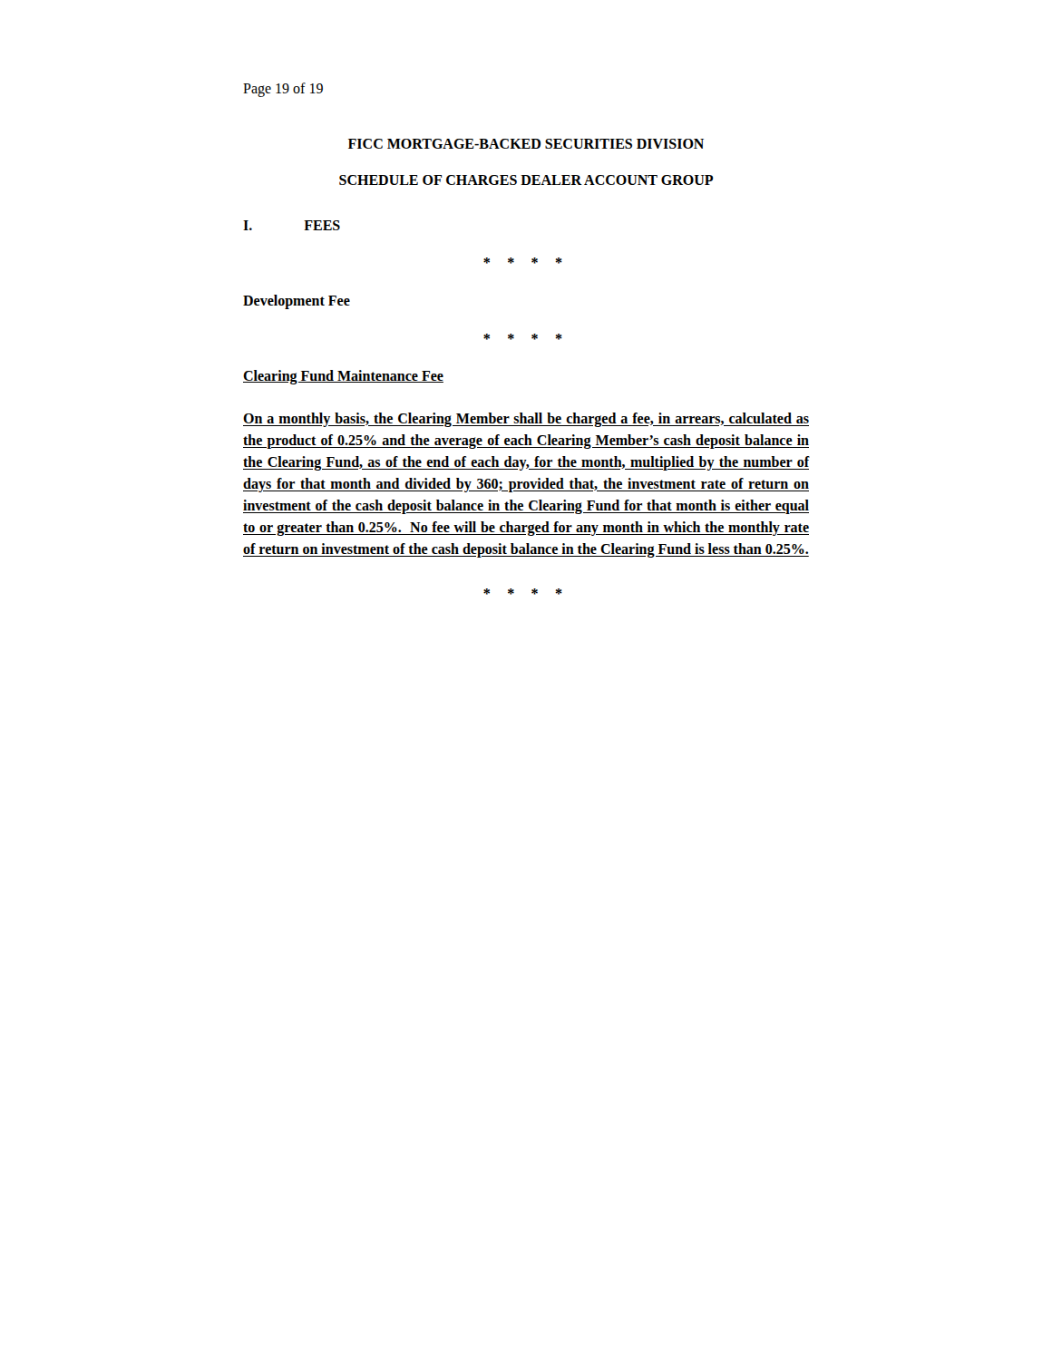Page 19 of 19
FICC MORTGAGE-BACKED SECURITIES DIVISION
SCHEDULE OF CHARGES DEALER ACCOUNT GROUP
I. FEES
* * * *
Development Fee
* * * *
Clearing Fund Maintenance Fee
On a monthly basis, the Clearing Member shall be charged a fee, in arrears, calculated as the product of 0.25% and the average of each Clearing Member’s cash deposit balance in the Clearing Fund, as of the end of each day, for the month, multiplied by the number of days for that month and divided by 360; provided that, the investment rate of return on investment of the cash deposit balance in the Clearing Fund for that month is either equal to or greater than 0.25%. No fee will be charged for any month in which the monthly rate of return on investment of the cash deposit balance in the Clearing Fund is less than 0.25%.
* * * *